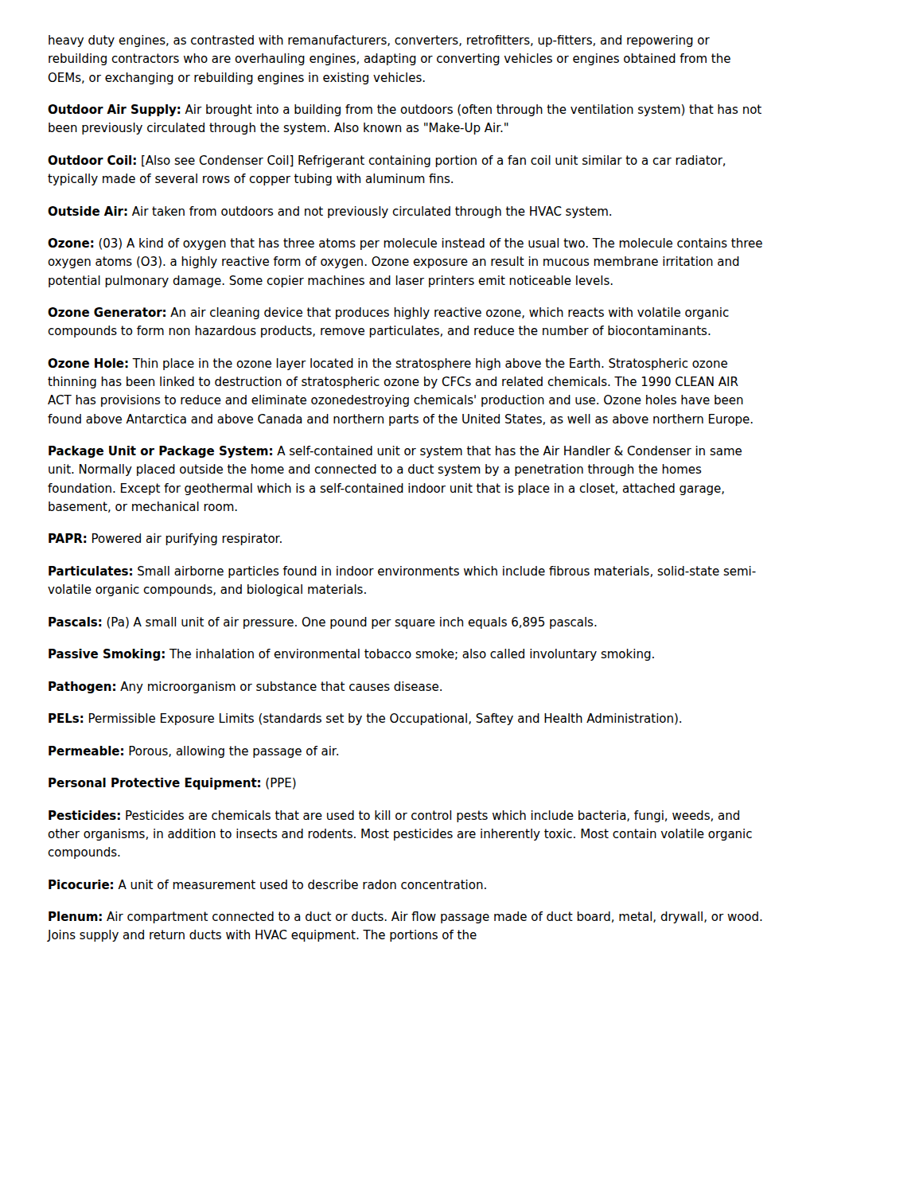heavy duty engines, as contrasted with remanufacturers, converters, retrofitters, up-fitters, and repowering or rebuilding contractors who are overhauling engines, adapting or converting vehicles or engines obtained from the OEMs, or exchanging or rebuilding engines in existing vehicles.
Outdoor Air Supply: Air brought into a building from the outdoors (often through the ventilation system) that has not been previously circulated through the system. Also known as "Make-Up Air."
Outdoor Coil: [Also see Condenser Coil] Refrigerant containing portion of a fan coil unit similar to a car radiator, typically made of several rows of copper tubing with aluminum fins.
Outside Air: Air taken from outdoors and not previously circulated through the HVAC system.
Ozone: (03) A kind of oxygen that has three atoms per molecule instead of the usual two. The molecule contains three oxygen atoms (O3). a highly reactive form of oxygen. Ozone exposure an result in mucous membrane irritation and potential pulmonary damage. Some copier machines and laser printers emit noticeable levels.
Ozone Generator: An air cleaning device that produces highly reactive ozone, which reacts with volatile organic compounds to form non hazardous products, remove particulates, and reduce the number of biocontaminants.
Ozone Hole: Thin place in the ozone layer located in the stratosphere high above the Earth. Stratospheric ozone thinning has been linked to destruction of stratospheric ozone by CFCs and related chemicals. The 1990 CLEAN AIR ACT has provisions to reduce and eliminate ozonedestroying chemicals' production and use. Ozone holes have been found above Antarctica and above Canada and northern parts of the United States, as well as above northern Europe.
Package Unit or Package System: A self-contained unit or system that has the Air Handler & Condenser in same unit. Normally placed outside the home and connected to a duct system by a penetration through the homes foundation. Except for geothermal which is a self-contained indoor unit that is place in a closet, attached garage, basement, or mechanical room.
PAPR: Powered air purifying respirator.
Particulates: Small airborne particles found in indoor environments which include fibrous materials, solid-state semi-volatile organic compounds, and biological materials.
Pascals: (Pa) A small unit of air pressure. One pound per square inch equals 6,895 pascals.
Passive Smoking: The inhalation of environmental tobacco smoke; also called involuntary smoking.
Pathogen: Any microorganism or substance that causes disease.
PELs: Permissible Exposure Limits (standards set by the Occupational, Saftey and Health Administration).
Permeable: Porous, allowing the passage of air.
Personal Protective Equipment: (PPE)
Pesticides: Pesticides are chemicals that are used to kill or control pests which include bacteria, fungi, weeds, and other organisms, in addition to insects and rodents. Most pesticides are inherently toxic. Most contain volatile organic compounds.
Picocurie: A unit of measurement used to describe radon concentration.
Plenum: Air compartment connected to a duct or ducts. Air flow passage made of duct board, metal, drywall, or wood. Joins supply and return ducts with HVAC equipment. The portions of the